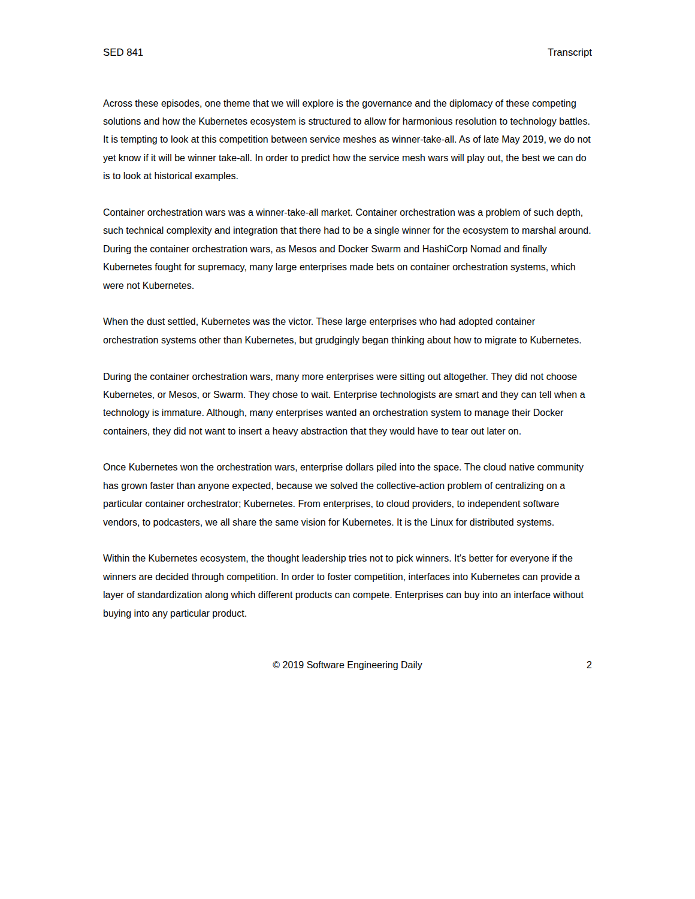SED 841 Transcript
Across these episodes, one theme that we will explore is the governance and the diplomacy of these competing solutions and how the Kubernetes ecosystem is structured to allow for harmonious resolution to technology battles. It is tempting to look at this competition between service meshes as winner-take-all. As of late May 2019, we do not yet know if it will be winner take-all. In order to predict how the service mesh wars will play out, the best we can do is to look at historical examples.
Container orchestration wars was a winner-take-all market. Container orchestration was a problem of such depth, such technical complexity and integration that there had to be a single winner for the ecosystem to marshal around. During the container orchestration wars, as Mesos and Docker Swarm and HashiCorp Nomad and finally Kubernetes fought for supremacy, many large enterprises made bets on container orchestration systems, which were not Kubernetes.
When the dust settled, Kubernetes was the victor. These large enterprises who had adopted container orchestration systems other than Kubernetes, but grudgingly began thinking about how to migrate to Kubernetes.
During the container orchestration wars, many more enterprises were sitting out altogether. They did not choose Kubernetes, or Mesos, or Swarm. They chose to wait. Enterprise technologists are smart and they can tell when a technology is immature. Although, many enterprises wanted an orchestration system to manage their Docker containers, they did not want to insert a heavy abstraction that they would have to tear out later on.
Once Kubernetes won the orchestration wars, enterprise dollars piled into the space. The cloud native community has grown faster than anyone expected, because we solved the collective-action problem of centralizing on a particular container orchestrator; Kubernetes. From enterprises, to cloud providers, to independent software vendors, to podcasters, we all share the same vision for Kubernetes. It is the Linux for distributed systems.
Within the Kubernetes ecosystem, the thought leadership tries not to pick winners. It's better for everyone if the winners are decided through competition. In order to foster competition, interfaces into Kubernetes can provide a layer of standardization along which different products can compete. Enterprises can buy into an interface without buying into any particular product.
© 2019 Software Engineering Daily 2